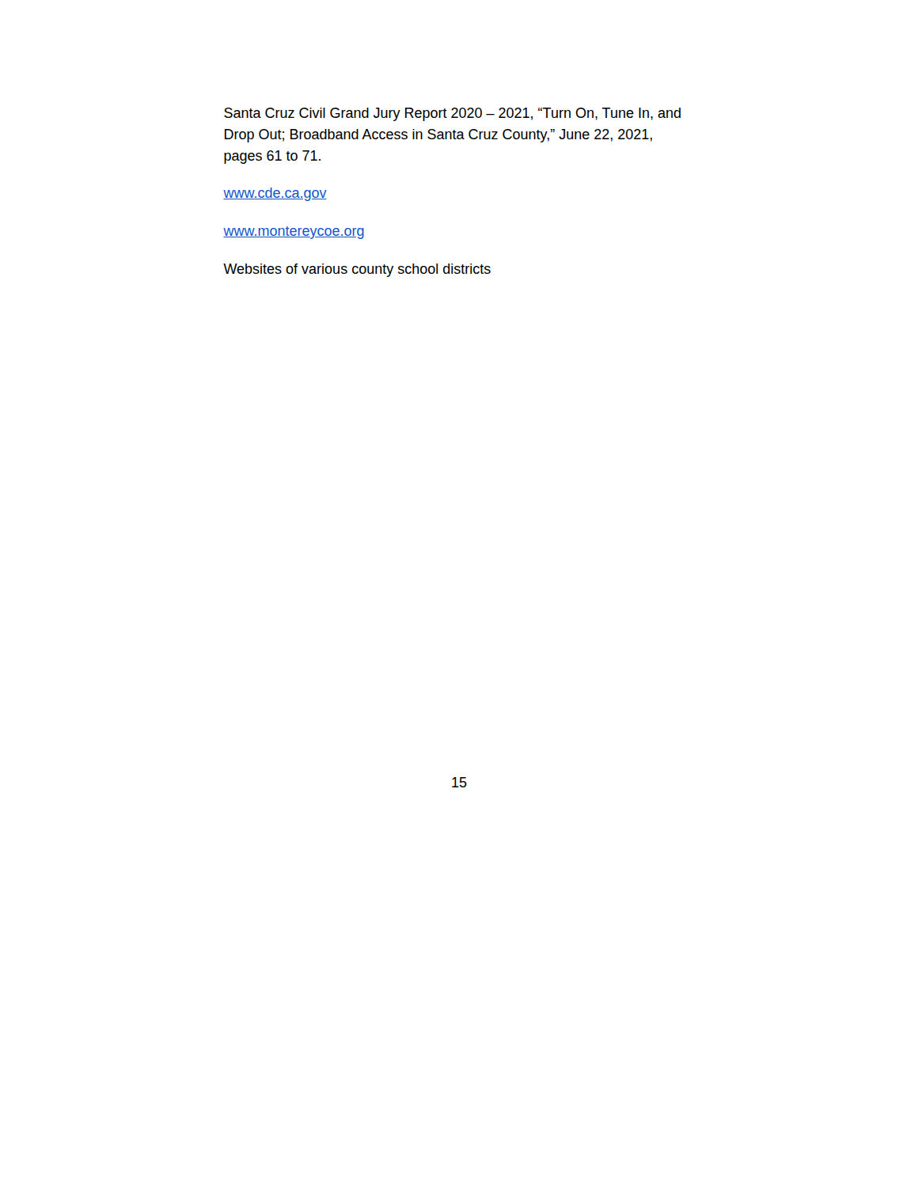Santa Cruz Civil Grand Jury Report 2020 – 2021, “Turn On, Tune In, and Drop Out; Broadband Access in Santa Cruz County,” June 22, 2021, pages 61 to 71.
www.cde.ca.gov
www.montereycoe.org
Websites of various county school districts
15